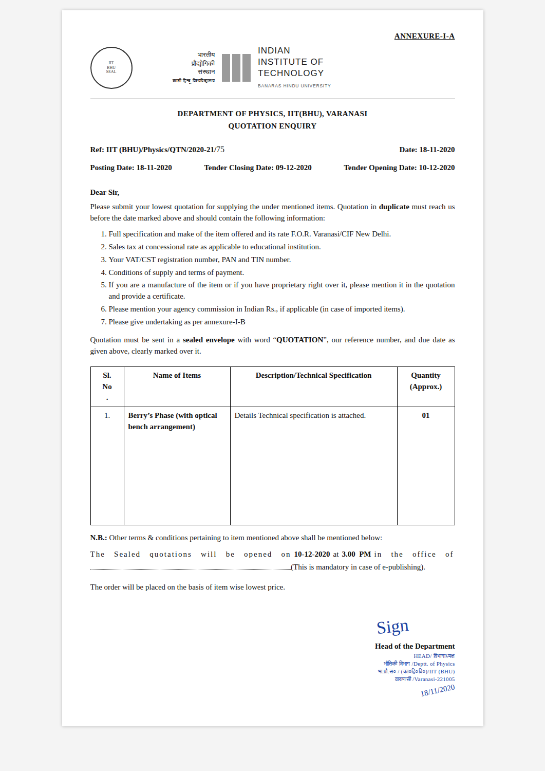ANNEXURE-I-A
IIT
BHU
SEAL
भारतीय
प्रौद्योगिकी
संस्थान
काशी हिन्दू विश्वविद्यालय
INDIAN
INSTITUTE OF
TECHNOLOGY
BANARAS HINDU UNIVERSITY
DEPARTMENT OF PHYSICS, IIT(BHU), VARANASI
QUOTATION ENQUIRY
Ref: IIT (BHU)/Physics/QTN/2020-21/75
Date: 18-11-2020
Posting Date: 18-11-2020
Tender Closing Date: 09-12-2020
Tender Opening Date: 10-12-2020
Dear Sir,
Please submit your lowest quotation for supplying the under mentioned items. Quotation in duplicate must reach us before the date marked above and should contain the following information:
Full specification and make of the item offered and its rate F.O.R. Varanasi/CIF New Delhi.
Sales tax at concessional rate as applicable to educational institution.
Your VAT/CST registration number, PAN and TIN number.
Conditions of supply and terms of payment.
If you are a manufacture of the item or if you have proprietary right over it, please mention it in the quotation and provide a certificate.
Please mention your agency commission in Indian Rs., if applicable (in case of imported items).
Please give undertaking as per annexure-I-B
Quotation must be sent in a sealed envelope with word “QUOTATION”, our reference number, and due date as given above, clearly marked over it.
| Sl. No . | Name of Items | Description/Technical Specification | Quantity (Approx.) |
| --- | --- | --- | --- |
| 1. | Berry’s Phase (with optical bench arrangement) | Details Technical specification is attached. | 01 |
N.B.: Other terms & conditions pertaining to item mentioned above shall be mentioned below:
The Sealed quotations will be opened on 10-12-2020 at 3.00 PM in the office of
(This is mandatory in case of e-publishing).
The order will be placed on the basis of item wise lowest price.
Sign
Head of the Department
HEAD/ विभागाध्यक्ष
भौतिकी विभाग /Deptt. of Physics
भा.प्रौ.सं० / (का०हि०वि०)/IIT (BHU)
वाराणसी /Varanasi-221005
18/11/2020